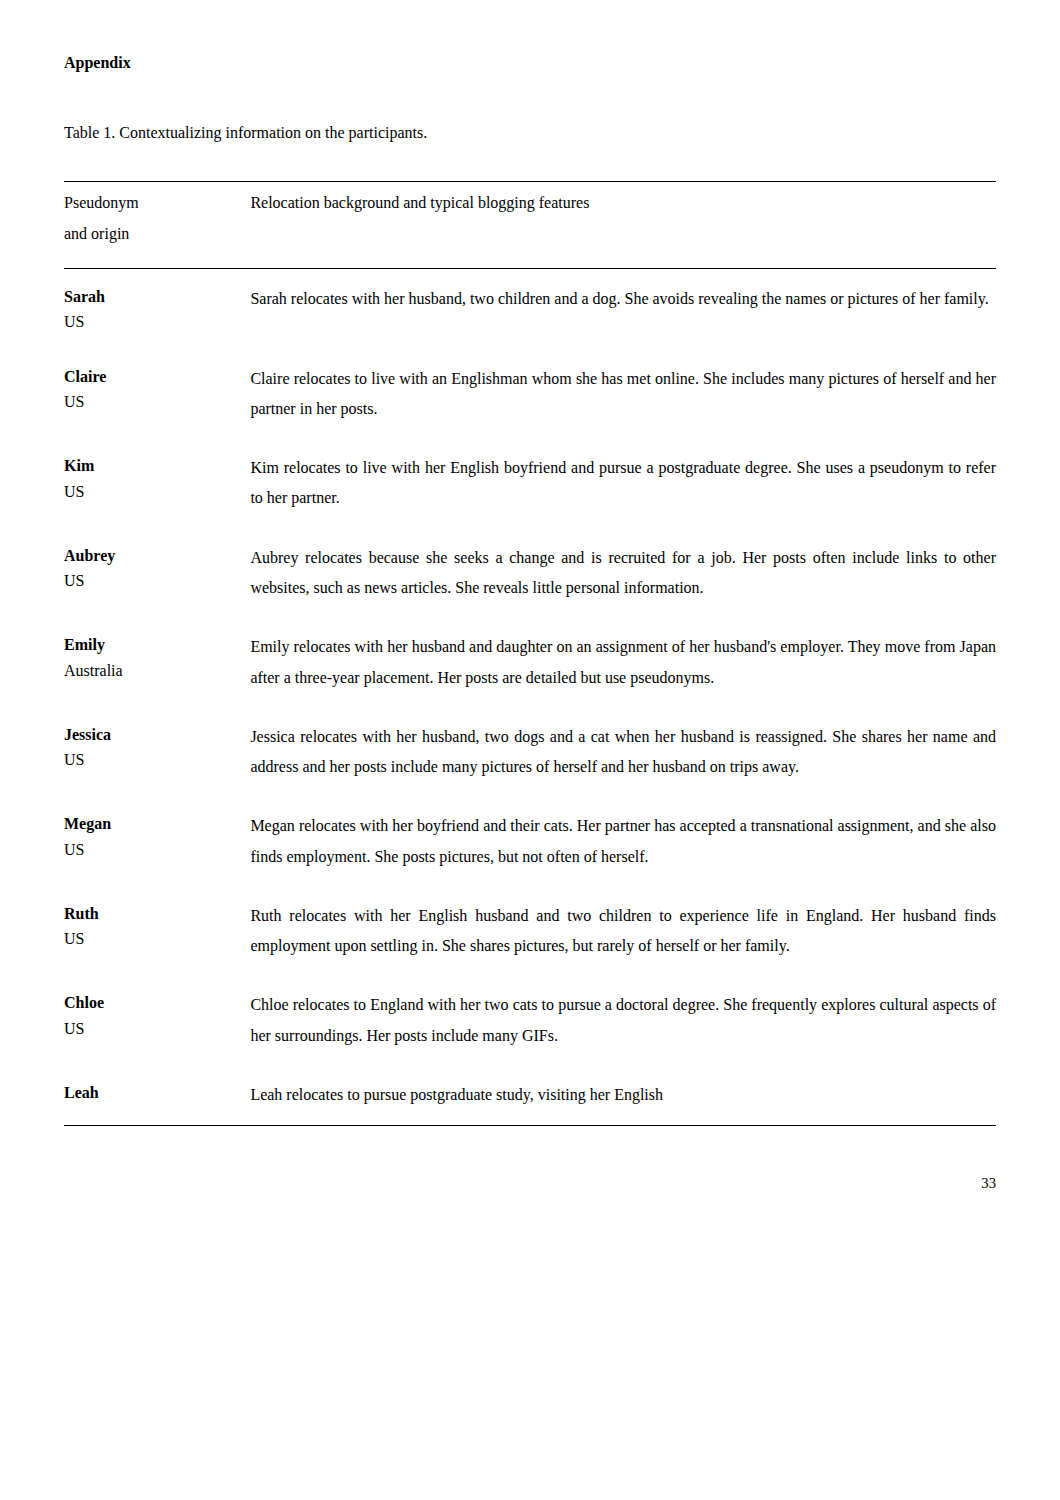Appendix
Table 1. Contextualizing information on the participants.
| Pseudonym and origin | Relocation background and typical blogging features |
| --- | --- |
| Sarah US | Sarah relocates with her husband, two children and a dog. She avoids revealing the names or pictures of her family. |
| Claire US | Claire relocates to live with an Englishman whom she has met online. She includes many pictures of herself and her partner in her posts. |
| Kim US | Kim relocates to live with her English boyfriend and pursue a postgraduate degree. She uses a pseudonym to refer to her partner. |
| Aubrey US | Aubrey relocates because she seeks a change and is recruited for a job. Her posts often include links to other websites, such as news articles. She reveals little personal information. |
| Emily Australia | Emily relocates with her husband and daughter on an assignment of her husband's employer. They move from Japan after a three-year placement. Her posts are detailed but use pseudonyms. |
| Jessica US | Jessica relocates with her husband, two dogs and a cat when her husband is reassigned. She shares her name and address and her posts include many pictures of herself and her husband on trips away. |
| Megan US | Megan relocates with her boyfriend and their cats. Her partner has accepted a transnational assignment, and she also finds employment. She posts pictures, but not often of herself. |
| Ruth US | Ruth relocates with her English husband and two children to experience life in England. Her husband finds employment upon settling in. She shares pictures, but rarely of herself or her family. |
| Chloe US | Chloe relocates to England with her two cats to pursue a doctoral degree. She frequently explores cultural aspects of her surroundings. Her posts include many GIFs. |
| Leah | Leah relocates to pursue postgraduate study, visiting her English |
33